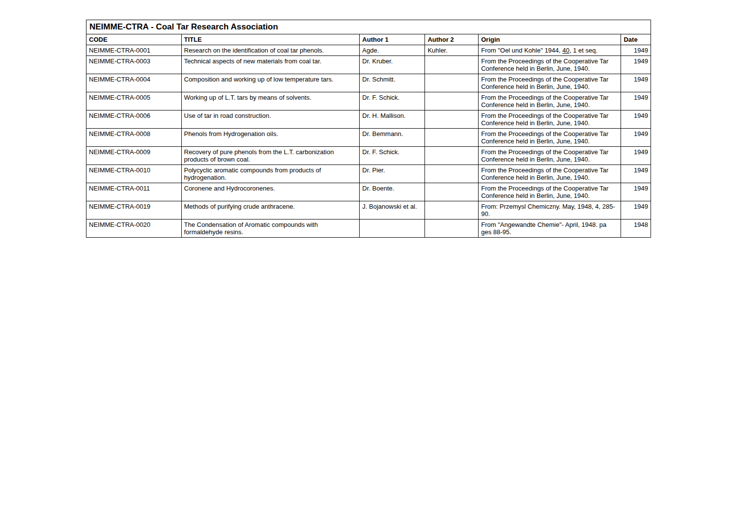NEIMME-CTRA - Coal Tar Research Association
| CODE | TITLE | Author 1 | Author 2 | Origin | Date |
| --- | --- | --- | --- | --- | --- |
| NEIMME-CTRA-0001 | Research on the identification of coal tar phenols. | Agde. | Kuhler. | From "Oel und Kohle" 1944, 40 , 1 et seq. | 1949 |
| NEIMME-CTRA-0003 | Technical aspects of new materials from coal tar. | Dr. Kruber. | | From the Proceedings of the Cooperative Tar Conference held in Berlin, June, 1940. | 1949 |
| NEIMME-CTRA-0004 | Composition and working up of low temperature tars. | Dr. Schmitt. | | From the Proceedings of the Cooperative Tar Conference held in Berlin, June, 1940. | 1949 |
| NEIMME-CTRA-0005 | Working up of L.T. tars by means of solvents. | Dr. F. Schick. | | From the Proceedings of the Cooperative Tar Conference held in Berlin, June, 1940. | 1949 |
| NEIMME-CTRA-0006 | Use of tar in road construction. | Dr. H. Mallison. | | From the Proceedings of the Cooperative Tar Conference held in Berlin, June, 1940. | 1949 |
| NEIMME-CTRA-0008 | Phenols from Hydrogenation oils. | Dr. Bemmann. | | From the Proceedings of the Cooperative Tar Conference held in Berlin, June, 1940. | 1949 |
| NEIMME-CTRA-0009 | Recovery of pure phenols from the L.T. carbonization products of brown coal. | Dr. F. Schick. | | From the Proceedings of the Cooperative Tar Conference held in Berlin, June, 1940. | 1949 |
| NEIMME-CTRA-0010 | Polycyclic aromatic compounds from products of hydrogenation. | Dr. Pier. | | From the Proceedings of the Cooperative Tar Conference held in Berlin, June, 1940. | 1949 |
| NEIMME-CTRA-0011 | Coronene and Hydrocoronenes. | Dr. Boente. | | From the Proceedings of the Cooperative Tar Conference held in Berlin, June, 1940. | 1949 |
| NEIMME-CTRA-0019 | Methods of purifying crude anthracene. | J. Bojanowski et al. | | From: Przemysl Chemiczny. May, 1948, 4, 285-90. | 1949 |
| NEIMME-CTRA-0020 | The Condensation of Aromatic compounds with formaldehyde resins. | | | From "Angewandte Chemie"- April, 1948. pa ges 88-95. | 1948 |